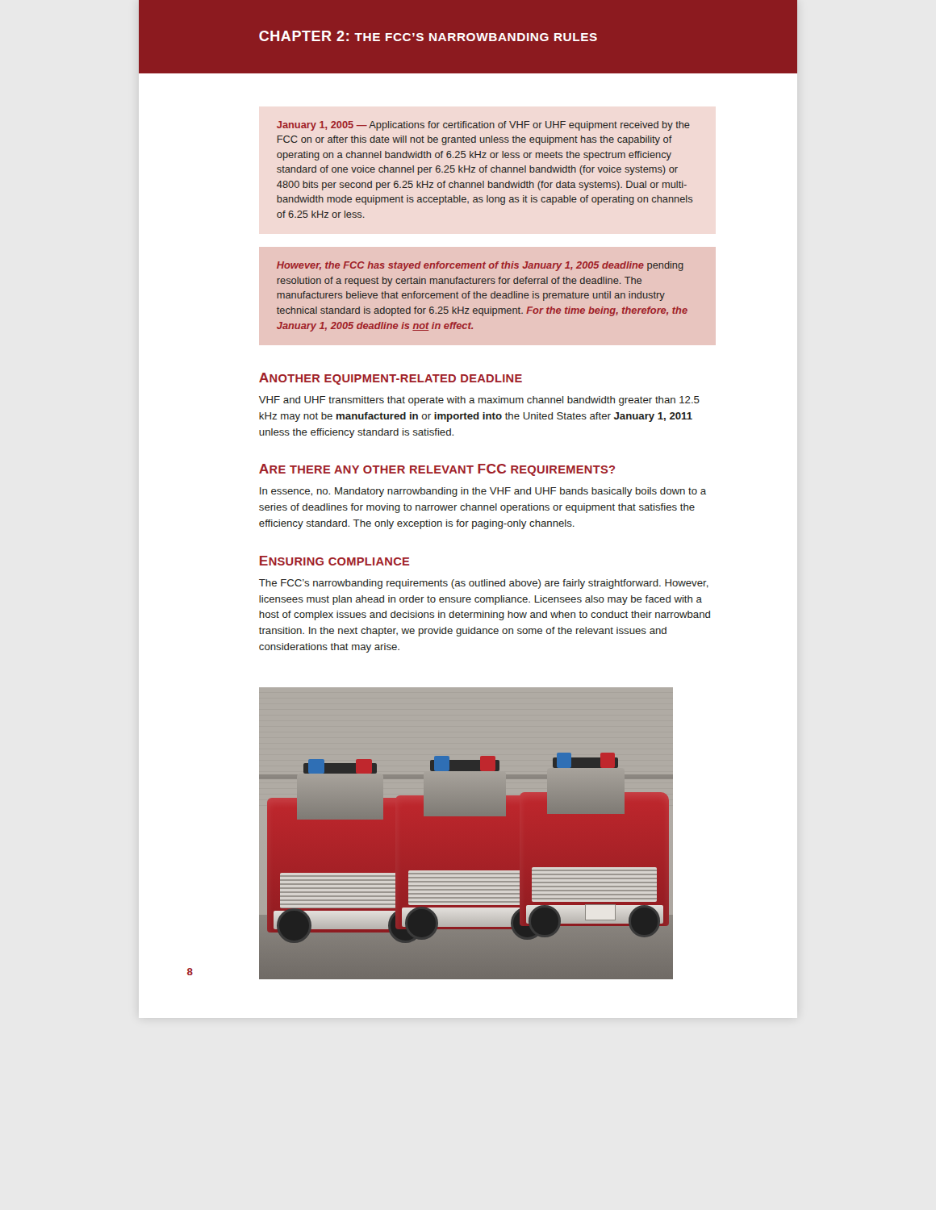Chapter 2: The FCC’s Narrowbanding Rules
January 1, 2005 — Applications for certification of VHF or UHF equipment received by the FCC on or after this date will not be granted unless the equipment has the capability of operating on a channel bandwidth of 6.25 kHz or less or meets the spectrum efficiency standard of one voice channel per 6.25 kHz of channel bandwidth (for voice systems) or 4800 bits per second per 6.25 kHz of channel bandwidth (for data systems). Dual or multi-bandwidth mode equipment is acceptable, as long as it is capable of operating on channels of 6.25 kHz or less.
However, the FCC has stayed enforcement of this January 1, 2005 deadline pending resolution of a request by certain manufacturers for deferral of the deadline. The manufacturers believe that enforcement of the deadline is premature until an industry technical standard is adopted for 6.25 kHz equipment. For the time being, therefore, the January 1, 2005 deadline is not in effect.
Another equipment-related deadline
VHF and UHF transmitters that operate with a maximum channel bandwidth greater than 12.5 kHz may not be manufactured in or imported into the United States after January 1, 2011 unless the efficiency standard is satisfied.
Are there any other relevant FCC requirements?
In essence, no. Mandatory narrowbanding in the VHF and UHF bands basically boils down to a series of deadlines for moving to narrower channel operations or equipment that satisfies the efficiency standard. The only exception is for paging-only channels.
Ensuring compliance
The FCC’s narrowbanding requirements (as outlined above) are fairly straightforward. However, licensees must plan ahead in order to ensure compliance. Licensees also may be faced with a host of complex issues and decisions in determining how and when to conduct their narrowband transition. In the next chapter, we provide guidance on some of the relevant issues and considerations that may arise.
8